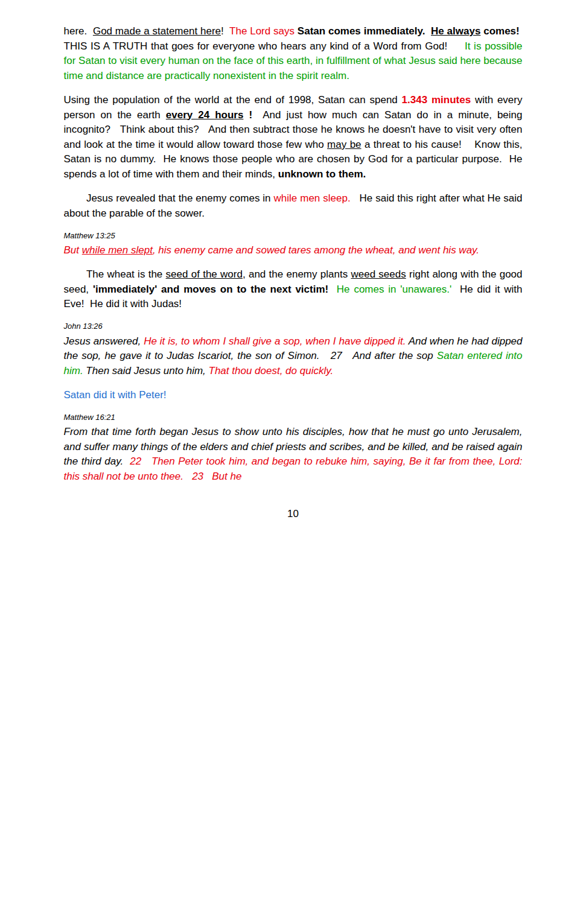here. God made a statement here! The Lord says Satan comes immediately. He always comes! THIS IS A TRUTH that goes for everyone who hears any kind of a Word from God! It is possible for Satan to visit every human on the face of this earth, in fulfillment of what Jesus said here because time and distance are practically nonexistent in the spirit realm.
Using the population of the world at the end of 1998, Satan can spend 1.343 minutes with every person on the earth every 24 hours ! And just how much can Satan do in a minute, being incognito? Think about this? And then subtract those he knows he doesn't have to visit very often and look at the time it would allow toward those few who may be a threat to his cause! Know this, Satan is no dummy. He knows those people who are chosen by God for a particular purpose. He spends a lot of time with them and their minds, unknown to them.
Jesus revealed that the enemy comes in while men sleep. He said this right after what He said about the parable of the sower.
Matthew 13:25
But while men slept, his enemy came and sowed tares among the wheat, and went his way.
The wheat is the seed of the word, and the enemy plants weed seeds right along with the good seed, 'immediately' and moves on to the next victim! He comes in 'unawares.' He did it with Eve! He did it with Judas!
John 13:26
Jesus answered, He it is, to whom I shall give a sop, when I have dipped it. And when he had dipped the sop, he gave it to Judas Iscariot, the son of Simon. 27 And after the sop Satan entered into him. Then said Jesus unto him, That thou doest, do quickly.
Satan did it with Peter!
Matthew 16:21
From that time forth began Jesus to show unto his disciples, how that he must go unto Jerusalem, and suffer many things of the elders and chief priests and scribes, and be killed, and be raised again the third day. 22 Then Peter took him, and began to rebuke him, saying, Be it far from thee, Lord: this shall not be unto thee. 23 But he
10